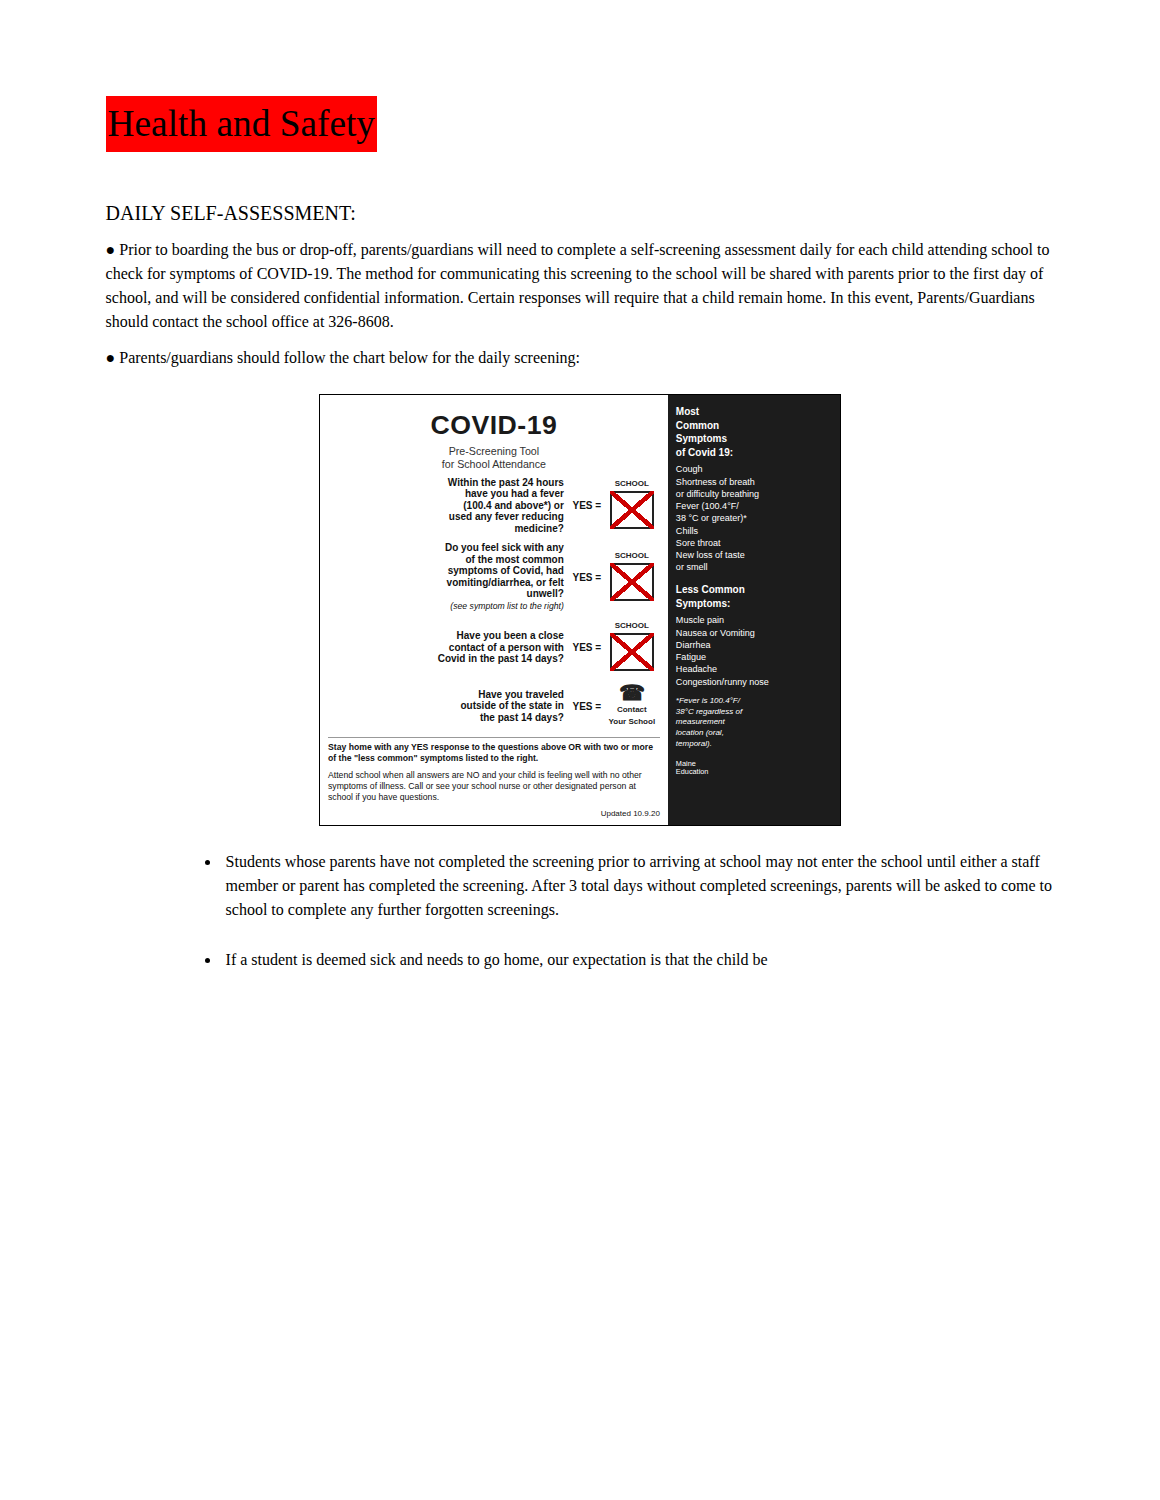Health and Safety
DAILY SELF-ASSESSMENT:
● Prior to boarding the bus or drop-off, parents/guardians will need to complete a self-screening assessment daily for each child attending school to check for symptoms of COVID-19. The method for communicating this screening to the school will be shared with parents prior to the first day of school, and will be considered confidential information. Certain responses will require that a child remain home. In this event, Parents/Guardians should contact the school office at 326-8608.
● Parents/guardians should follow the chart below for the daily screening:
COVID-19
Pre-Screening Tool
for School Attendance
Within the past 24 hours
have you had a fever
(100.4 and above*) or
used any fever reducing
medicine?
YES =
SCHOOL
Do you feel sick with any
of the most common
symptoms of Covid, had
vomiting/diarrhea, or felt
unwell?
(see symptom list to the right)
YES =
SCHOOL
Have you been a close
contact of a person with
Covid in the past 14 days?
YES =
SCHOOL
Have you traveled
outside of the state in
the past 14 days?
YES =
☎Contact
Your School
Stay home with any YES response to the questions above OR with two or more of the "less common" symptoms listed to the right.
Attend school when all answers are NO and your child is feeling well with no other symptoms of illness. Call or see your school nurse or other designated person at school if you have questions.
Updated 10.9.20
Most
Common
Symptoms
of Covid 19:
Cough
Shortness of breath
or difficulty breathing
Fever (100.4°F/
38 °C or greater)*
Chills
Sore throat
New loss of taste
or smell
Less Common
Symptoms:
Muscle pain
Nausea or Vomiting
Diarrhea
Fatigue
Headache
Congestion/runny nose
*Fever is 100.4°F/
38°C regardless of
measurement
location (oral,
temporal).
Maine
Education
Students whose parents have not completed the screening prior to arriving at school may not enter the school until either a staff member or parent has completed the screening. After 3 total days without completed screenings, parents will be asked to come to school to complete any further forgotten screenings.
If a student is deemed sick and needs to go home, our expectation is that the child be